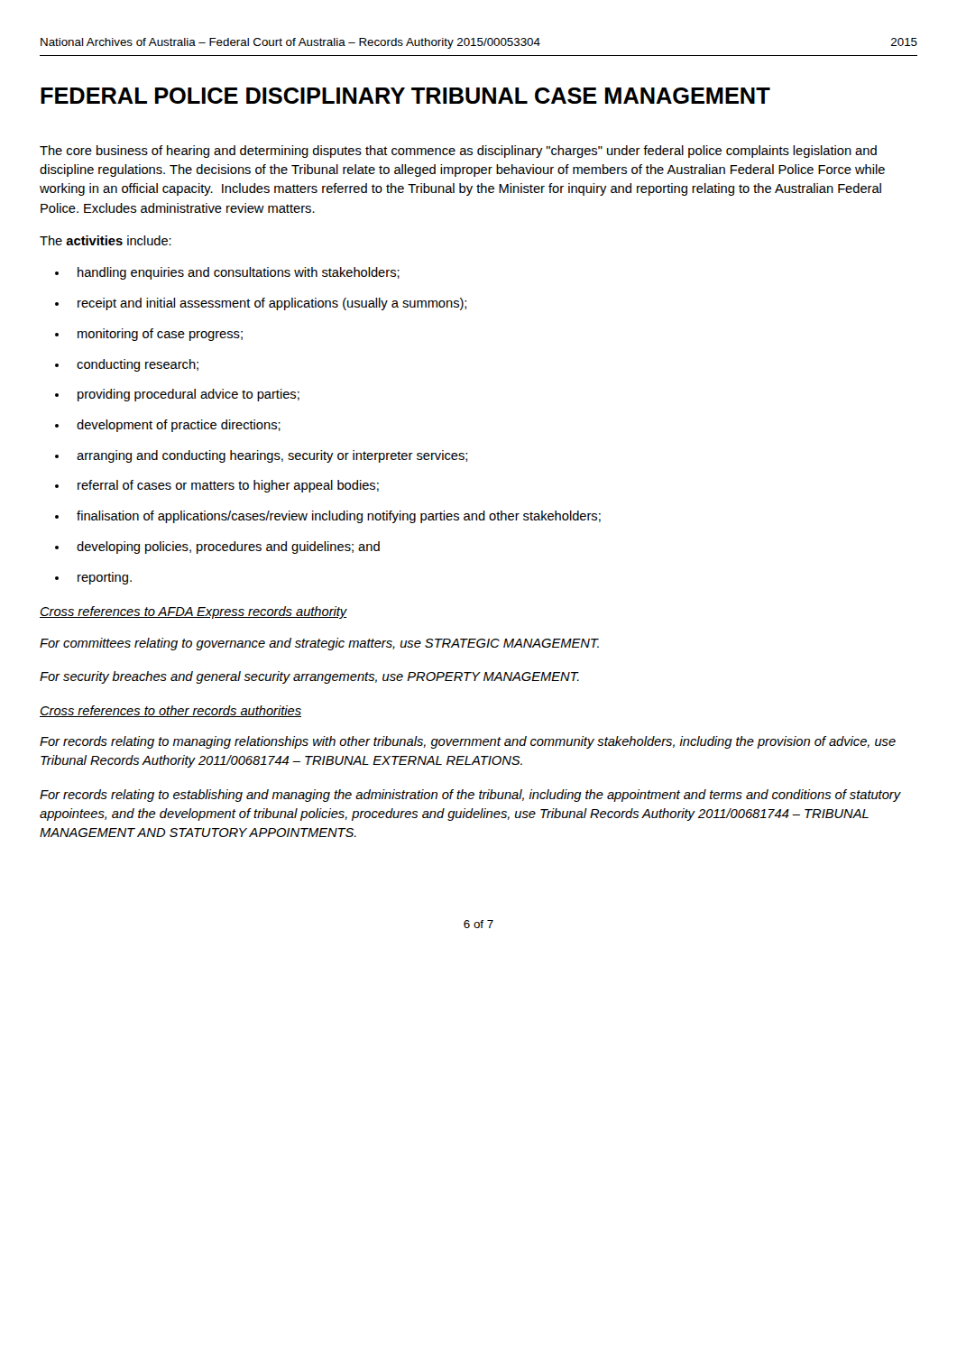National Archives of Australia – Federal Court of Australia – Records Authority 2015/00053304 2015
FEDERAL POLICE DISCIPLINARY TRIBUNAL CASE MANAGEMENT
The core business of hearing and determining disputes that commence as disciplinary "charges" under federal police complaints legislation and discipline regulations. The decisions of the Tribunal relate to alleged improper behaviour of members of the Australian Federal Police Force while working in an official capacity. Includes matters referred to the Tribunal by the Minister for inquiry and reporting relating to the Australian Federal Police. Excludes administrative review matters.
The activities include:
handling enquiries and consultations with stakeholders;
receipt and initial assessment of applications (usually a summons);
monitoring of case progress;
conducting research;
providing procedural advice to parties;
development of practice directions;
arranging and conducting hearings, security or interpreter services;
referral of cases or matters to higher appeal bodies;
finalisation of applications/cases/review including notifying parties and other stakeholders;
developing policies, procedures and guidelines; and
reporting.
Cross references to AFDA Express records authority
For committees relating to governance and strategic matters, use STRATEGIC MANAGEMENT.
For security breaches and general security arrangements, use PROPERTY MANAGEMENT.
Cross references to other records authorities
For records relating to managing relationships with other tribunals, government and community stakeholders, including the provision of advice, use Tribunal Records Authority 2011/00681744 – TRIBUNAL EXTERNAL RELATIONS.
For records relating to establishing and managing the administration of the tribunal, including the appointment and terms and conditions of statutory appointees, and the development of tribunal policies, procedures and guidelines, use Tribunal Records Authority 2011/00681744 – TRIBUNAL MANAGEMENT AND STATUTORY APPOINTMENTS.
6 of 7